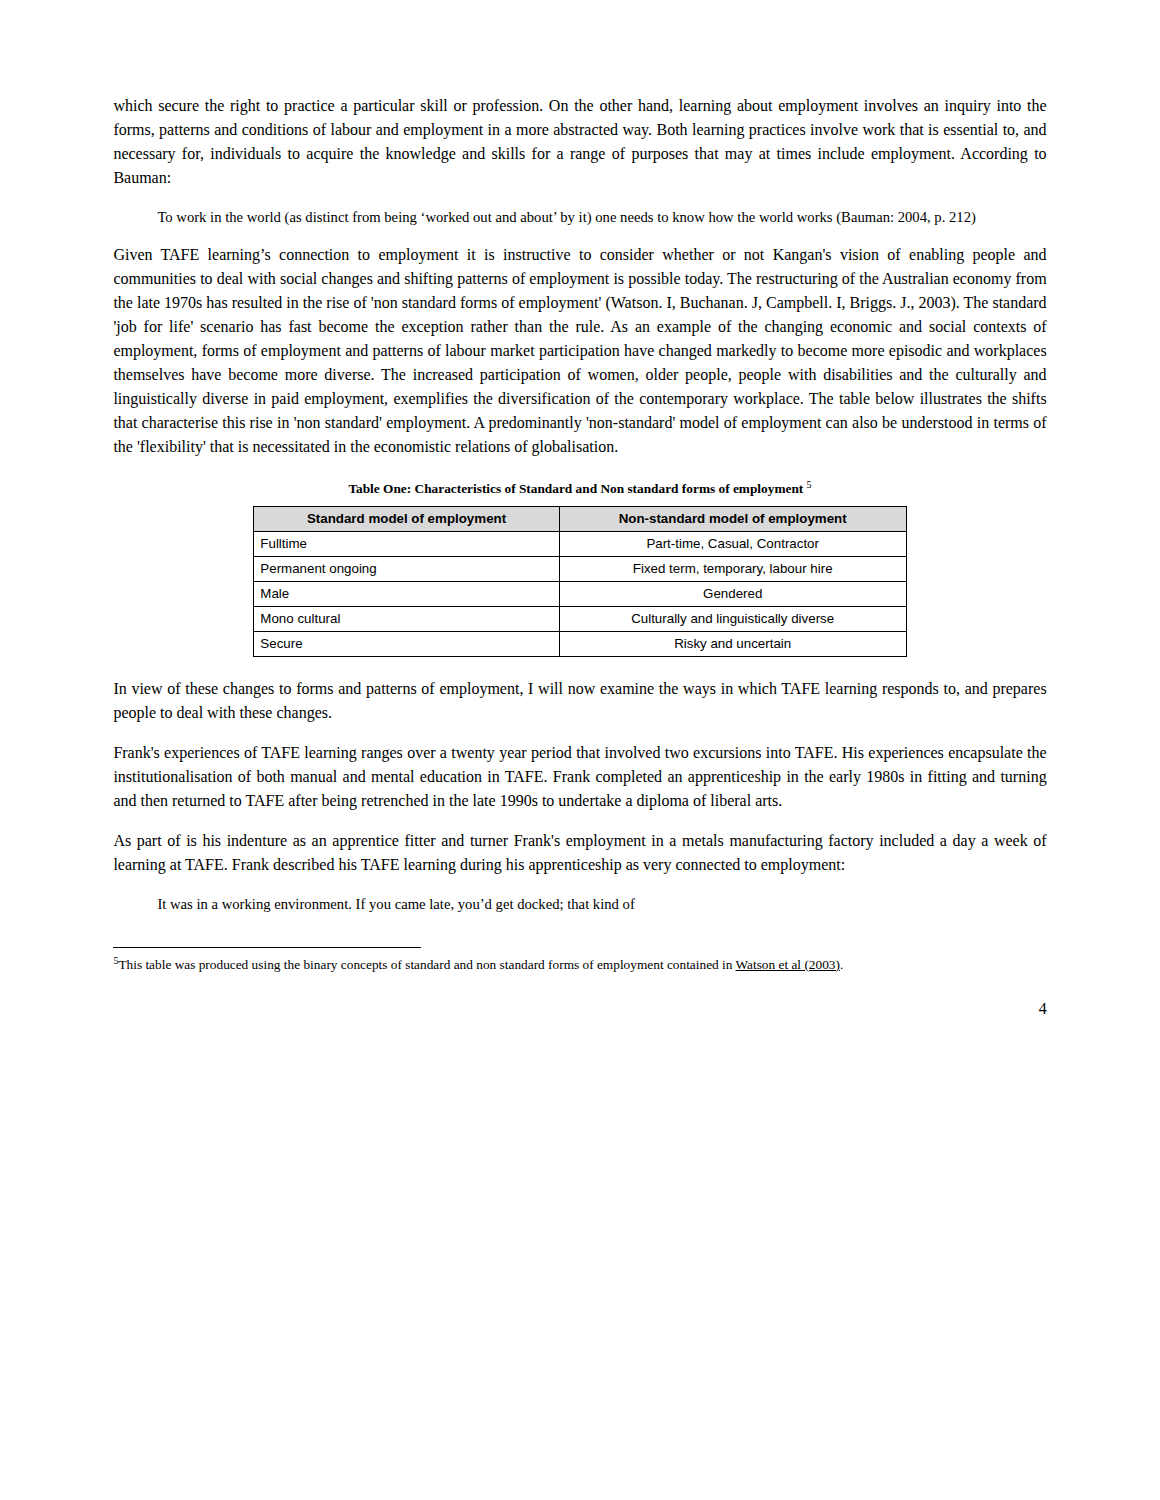which secure the right to practice a particular skill or profession. On the other hand, learning about employment involves an inquiry into the forms, patterns and conditions of labour and employment in a more abstracted way. Both learning practices involve work that is essential to, and necessary for, individuals to acquire the knowledge and skills for a range of purposes that may at times include employment. According to Bauman:
To work in the world (as distinct from being ‘worked out and about’ by it) one needs to know how the world works (Bauman: 2004, p. 212)
Given TAFE learning’s connection to employment it is instructive to consider whether or not Kangan's vision of enabling people and communities to deal with social changes and shifting patterns of employment is possible today. The restructuring of the Australian economy from the late 1970s has resulted in the rise of 'non standard forms of employment' (Watson. I, Buchanan. J, Campbell. I, Briggs. J., 2003). The standard 'job for life' scenario has fast become the exception rather than the rule. As an example of the changing economic and social contexts of employment, forms of employment and patterns of labour market participation have changed markedly to become more episodic and workplaces themselves have become more diverse. The increased participation of women, older people, people with disabilities and the culturally and linguistically diverse in paid employment, exemplifies the diversification of the contemporary workplace. The table below illustrates the shifts that characterise this rise in 'non standard' employment. A predominantly 'non-standard' model of employment can also be understood in terms of the 'flexibility' that is necessitated in the economistic relations of globalisation.
Table One: Characteristics of Standard and Non standard forms of employment 5
| Standard model of employment | Non-standard model of employment |
| --- | --- |
| Fulltime | Part-time, Casual, Contractor |
| Permanent ongoing | Fixed term, temporary, labour hire |
| Male | Gendered |
| Mono cultural | Culturally and linguistically diverse |
| Secure | Risky and uncertain |
In view of these changes to forms and patterns of employment, I will now examine the ways in which TAFE learning responds to, and prepares people to deal with these changes.
Frank's experiences of TAFE learning ranges over a twenty year period that involved two excursions into TAFE. His experiences encapsulate the institutionalisation of both manual and mental education in TAFE. Frank completed an apprenticeship in the early 1980s in fitting and turning and then returned to TAFE after being retrenched in the late 1990s to undertake a diploma of liberal arts.
As part of is his indenture as an apprentice fitter and turner Frank's employment in a metals manufacturing factory included a day a week of learning at TAFE. Frank described his TAFE learning during his apprenticeship as very connected to employment:
It was in a working environment. If you came late, you’d get docked; that kind of
5This table was produced using the binary concepts of standard and non standard forms of employment contained in Watson et al (2003).
4